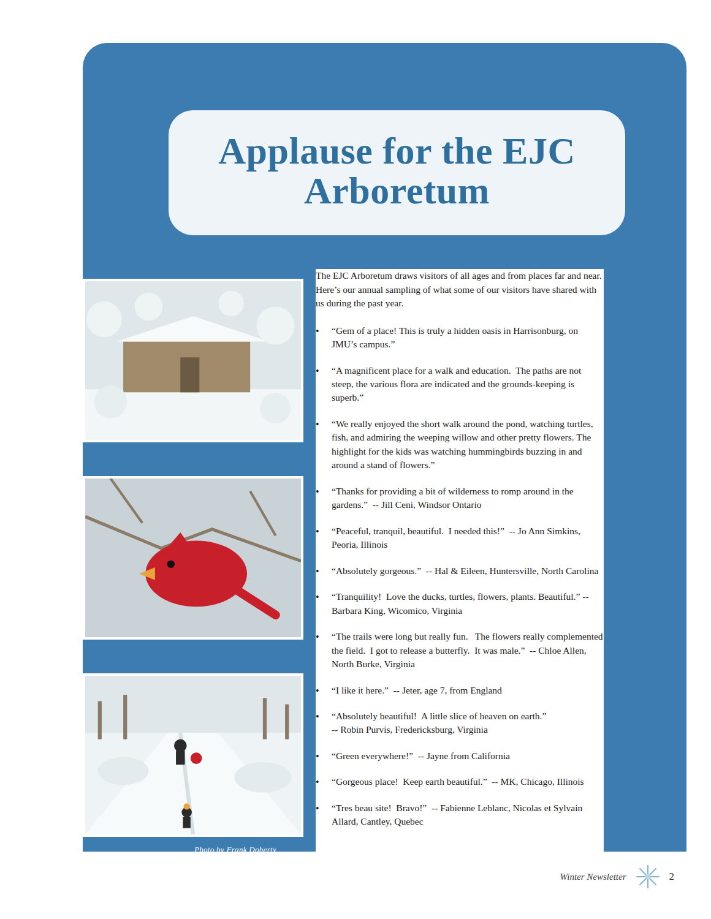Applause for the EJC
Arboretum
Photo by Frank Doherty
The EJC Arboretum draws visitors of all ages and from places far and near. Here’s our annual sampling of what some of our visitors have shared with us during the past year.
“Gem of a place! This is truly a hidden oasis in Harrisonburg, on JMU’s campus.”
“A magnificent place for a walk and education. The paths are not steep, the various flora are indicated and the grounds-keeping is superb.”
“We really enjoyed the short walk around the pond, watching turtles, fish, and admiring the weeping willow and other pretty flowers. The highlight for the kids was watching hummingbirds buzzing in and around a stand of flowers.”
“Thanks for providing a bit of wilderness to romp around in the gardens.” -- Jill Ceni, Windsor Ontario
“Peaceful, tranquil, beautiful. I needed this!” -- Jo Ann Simkins, Peoria, Illinois
“Absolutely gorgeous.” -- Hal & Eileen, Huntersville, North Carolina
“Tranquility! Love the ducks, turtles, flowers, plants. Beautiful.” -- Barbara King, Wicomico, Virginia
“The trails were long but really fun. The flowers really complemented the field. I got to release a butterfly. It was male.” -- Chloe Allen, North Burke, Virginia
“I like it here.” -- Jeter, age 7, from England
“Absolutely beautiful! A little slice of heaven on earth.”
-- Robin Purvis, Fredericksburg, Virginia
“Green everywhere!” -- Jayne from California
“Gorgeous place! Keep earth beautiful.” -- MK, Chicago, Illinois
“Tres beau site! Bravo!” -- Fabienne Leblanc, Nicolas et Sylvain Allard, Cantley, Quebec
Winter Newsletter 2